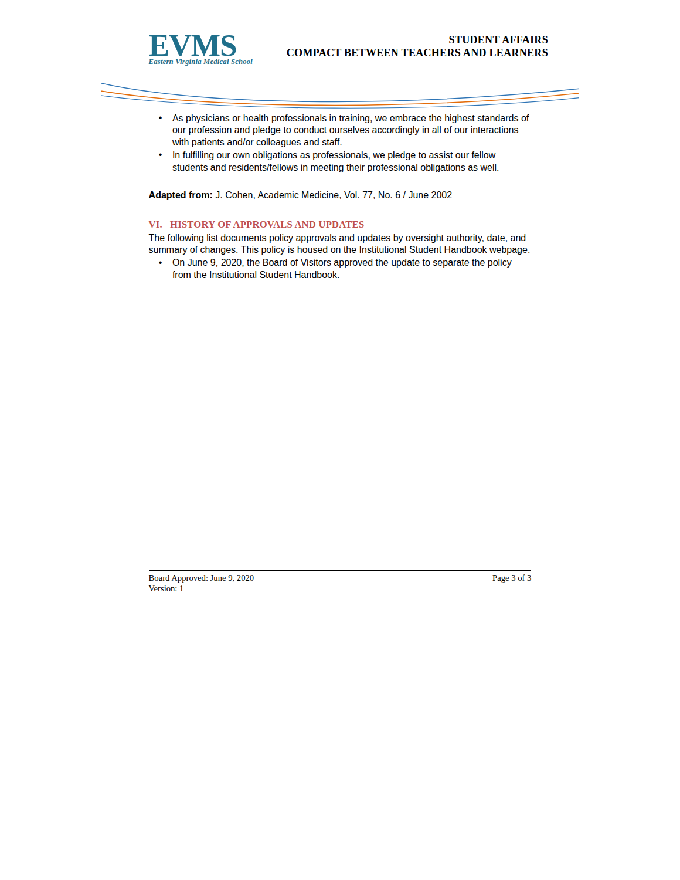EVMS
Eastern Virginia Medical School
STUDENT AFFAIRS
COMPACT BETWEEN TEACHERS AND LEARNERS
As physicians or health professionals in training, we embrace the highest standards of our profession and pledge to conduct ourselves accordingly in all of our interactions with patients and/or colleagues and staff.
In fulfilling our own obligations as professionals, we pledge to assist our fellow students and residents/fellows in meeting their professional obligations as well.
Adapted from: J. Cohen, Academic Medicine, Vol. 77, No. 6 / June 2002
VI. HISTORY OF APPROVALS AND UPDATES
The following list documents policy approvals and updates by oversight authority, date, and summary of changes. This policy is housed on the Institutional Student Handbook webpage.
On June 9, 2020, the Board of Visitors approved the update to separate the policy from the Institutional Student Handbook.
Board Approved: June 9, 2020
Version: 1
Page 3 of 3